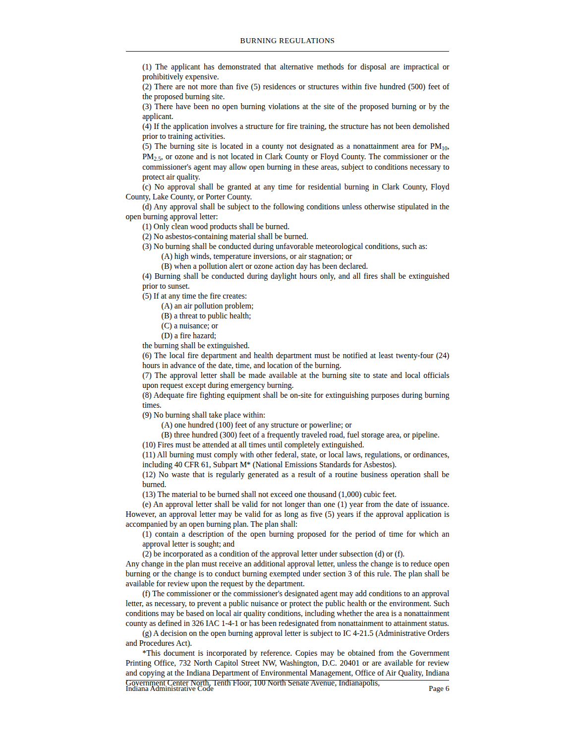BURNING REGULATIONS
(1) The applicant has demonstrated that alternative methods for disposal are impractical or prohibitively expensive.
(2) There are not more than five (5) residences or structures within five hundred (500) feet of the proposed burning site.
(3) There have been no open burning violations at the site of the proposed burning or by the applicant.
(4) If the application involves a structure for fire training, the structure has not been demolished prior to training activities.
(5) The burning site is located in a county not designated as a nonattainment area for PM10, PM2.5, or ozone and is not located in Clark County or Floyd County. The commissioner or the commissioner's agent may allow open burning in these areas, subject to conditions necessary to protect air quality.
(c) No approval shall be granted at any time for residential burning in Clark County, Floyd County, Lake County, or Porter County.
(d) Any approval shall be subject to the following conditions unless otherwise stipulated in the open burning approval letter:
(1) Only clean wood products shall be burned.
(2) No asbestos-containing material shall be burned.
(3) No burning shall be conducted during unfavorable meteorological conditions, such as:
(A) high winds, temperature inversions, or air stagnation; or
(B) when a pollution alert or ozone action day has been declared.
(4) Burning shall be conducted during daylight hours only, and all fires shall be extinguished prior to sunset.
(5) If at any time the fire creates:
(A) an air pollution problem;
(B) a threat to public health;
(C) a nuisance; or
(D) a fire hazard;
the burning shall be extinguished.
(6) The local fire department and health department must be notified at least twenty-four (24) hours in advance of the date, time, and location of the burning.
(7) The approval letter shall be made available at the burning site to state and local officials upon request except during emergency burning.
(8) Adequate fire fighting equipment shall be on-site for extinguishing purposes during burning times.
(9) No burning shall take place within:
(A) one hundred (100) feet of any structure or powerline; or
(B) three hundred (300) feet of a frequently traveled road, fuel storage area, or pipeline.
(10) Fires must be attended at all times until completely extinguished.
(11) All burning must comply with other federal, state, or local laws, regulations, or ordinances, including 40 CFR 61, Subpart M* (National Emissions Standards for Asbestos).
(12) No waste that is regularly generated as a result of a routine business operation shall be burned.
(13) The material to be burned shall not exceed one thousand (1,000) cubic feet.
(e) An approval letter shall be valid for not longer than one (1) year from the date of issuance. However, an approval letter may be valid for as long as five (5) years if the approval application is accompanied by an open burning plan. The plan shall:
(1) contain a description of the open burning proposed for the period of time for which an approval letter is sought; and
(2) be incorporated as a condition of the approval letter under subsection (d) or (f).
Any change in the plan must receive an additional approval letter, unless the change is to reduce open burning or the change is to conduct burning exempted under section 3 of this rule. The plan shall be available for review upon the request by the department.
(f) The commissioner or the commissioner's designated agent may add conditions to an approval letter, as necessary, to prevent a public nuisance or protect the public health or the environment. Such conditions may be based on local air quality conditions, including whether the area is a nonattainment county as defined in 326 IAC 1-4-1 or has been redesignated from nonattainment to attainment status.
(g) A decision on the open burning approval letter is subject to IC 4-21.5 (Administrative Orders and Procedures Act).
*This document is incorporated by reference. Copies may be obtained from the Government Printing Office, 732 North Capitol Street NW, Washington, D.C. 20401 or are available for review and copying at the Indiana Department of Environmental Management, Office of Air Quality, Indiana Government Center North, Tenth Floor, 100 North Senate Avenue, Indianapolis,
Indiana Administrative Code Page 6